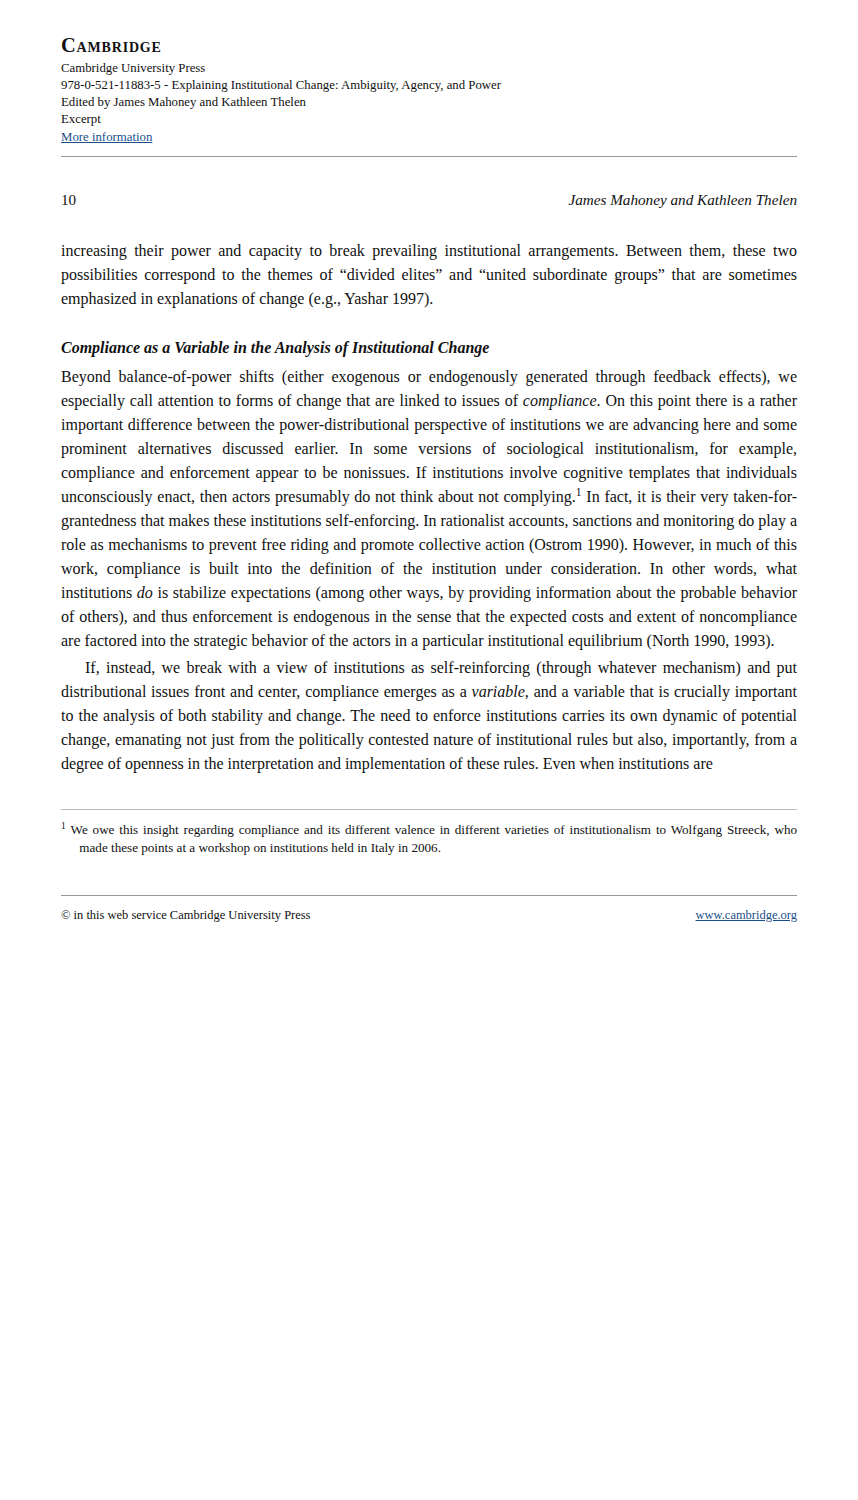Cambridge
Cambridge University Press
978-0-521-11883-5 - Explaining Institutional Change: Ambiguity, Agency, and Power
Edited by James Mahoney and Kathleen Thelen
Excerpt
More information
10 James Mahoney and Kathleen Thelen
increasing their power and capacity to break prevailing institutional arrangements. Between them, these two possibilities correspond to the themes of “divided elites” and “united subordinate groups” that are sometimes emphasized in explanations of change (e.g., Yashar 1997).
Compliance as a Variable in the Analysis of Institutional Change
Beyond balance-of-power shifts (either exogenous or endogenously generated through feedback effects), we especially call attention to forms of change that are linked to issues of compliance. On this point there is a rather important difference between the power-distributional perspective of institutions we are advancing here and some prominent alternatives discussed earlier. In some versions of sociological institutionalism, for example, compliance and enforcement appear to be nonissues. If institutions involve cognitive templates that individuals unconsciously enact, then actors presumably do not think about not complying.1 In fact, it is their very taken-for-grantedness that makes these institutions self-enforcing. In rationalist accounts, sanctions and monitoring do play a role as mechanisms to prevent free riding and promote collective action (Ostrom 1990). However, in much of this work, compliance is built into the definition of the institution under consideration. In other words, what institutions do is stabilize expectations (among other ways, by providing information about the probable behavior of others), and thus enforcement is endogenous in the sense that the expected costs and extent of noncompliance are factored into the strategic behavior of the actors in a particular institutional equilibrium (North 1990, 1993).
If, instead, we break with a view of institutions as self-reinforcing (through whatever mechanism) and put distributional issues front and center, compliance emerges as a variable, and a variable that is crucially important to the analysis of both stability and change. The need to enforce institutions carries its own dynamic of potential change, emanating not just from the politically contested nature of institutional rules but also, importantly, from a degree of openness in the interpretation and implementation of these rules. Even when institutions are
1 We owe this insight regarding compliance and its different valence in different varieties of institutionalism to Wolfgang Streeck, who made these points at a workshop on institutions held in Italy in 2006.
© in this web service Cambridge University Press www.cambridge.org